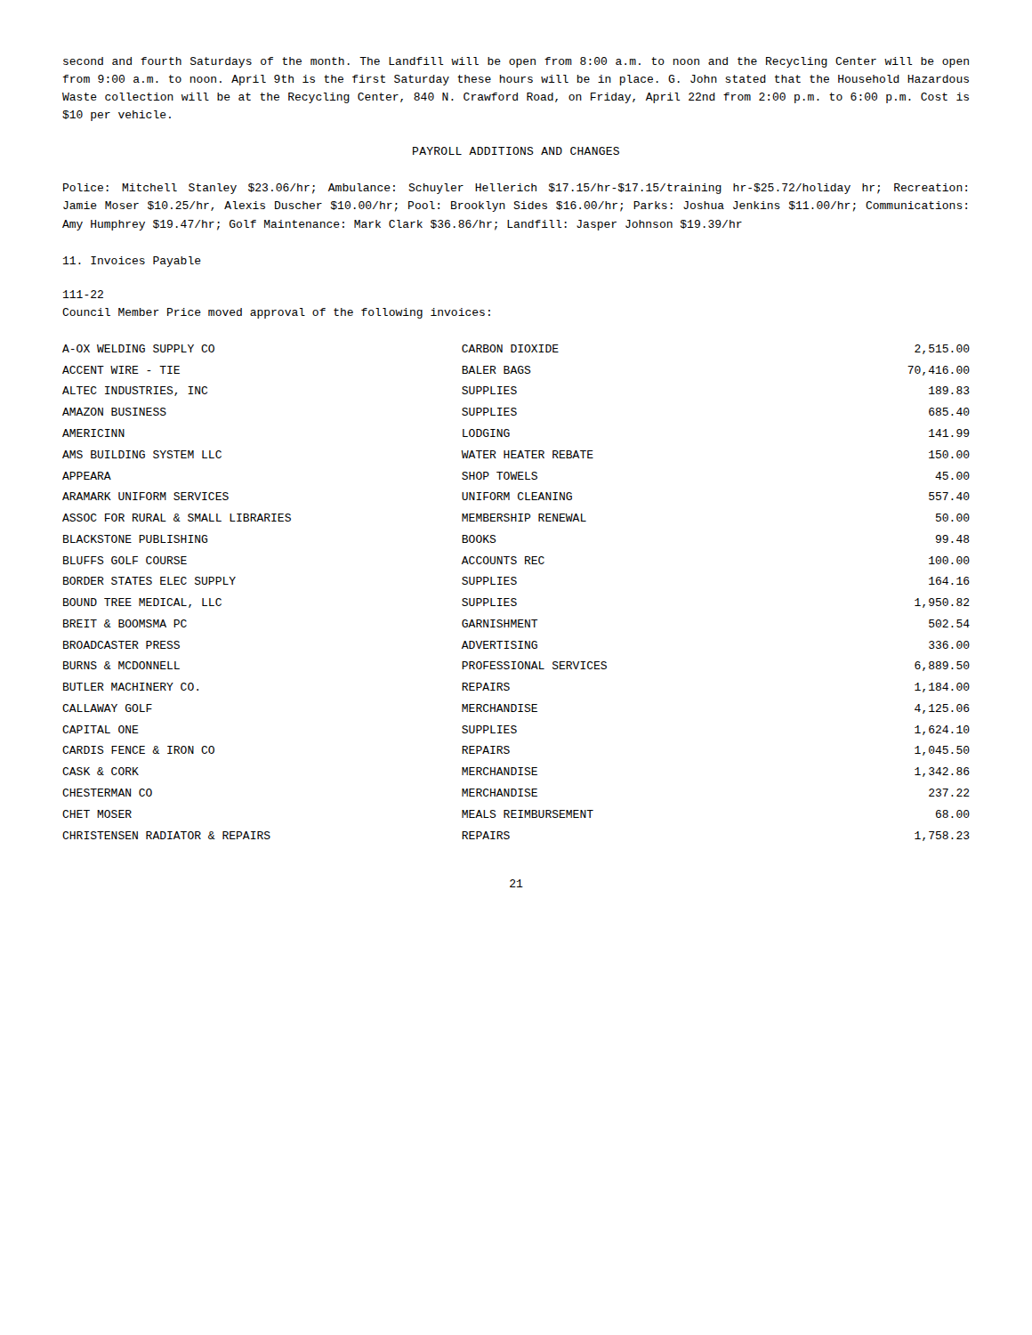second and fourth Saturdays of the month. The Landfill will be open from 8:00 a.m. to noon and the Recycling Center will be open from 9:00 a.m. to noon. April 9th is the first Saturday these hours will be in place. G. John stated that the Household Hazardous Waste collection will be at the Recycling Center, 840 N. Crawford Road, on Friday, April 22nd from 2:00 p.m. to 6:00 p.m. Cost is $10 per vehicle.
PAYROLL ADDITIONS AND CHANGES
Police: Mitchell Stanley $23.06/hr; Ambulance: Schuyler Hellerich $17.15/hr-$17.15/training hr-$25.72/holiday hr; Recreation: Jamie Moser $10.25/hr, Alexis Duscher $10.00/hr; Pool: Brooklyn Sides $16.00/hr; Parks: Joshua Jenkins $11.00/hr; Communications: Amy Humphrey $19.47/hr; Golf Maintenance: Mark Clark $36.86/hr; Landfill: Jasper Johnson $19.39/hr
11. Invoices Payable
111-22
Council Member Price moved approval of the following invoices:
| A-OX WELDING SUPPLY CO | CARBON DIOXIDE | 2,515.00 |
| ACCENT WIRE - TIE | BALER BAGS | 70,416.00 |
| ALTEC INDUSTRIES, INC | SUPPLIES | 189.83 |
| AMAZON BUSINESS | SUPPLIES | 685.40 |
| AMERICINN | LODGING | 141.99 |
| AMS BUILDING SYSTEM LLC | WATER HEATER REBATE | 150.00 |
| APPEARA | SHOP TOWELS | 45.00 |
| ARAMARK UNIFORM SERVICES | UNIFORM CLEANING | 557.40 |
| ASSOC FOR RURAL & SMALL LIBRARIES | MEMBERSHIP RENEWAL | 50.00 |
| BLACKSTONE PUBLISHING | BOOKS | 99.48 |
| BLUFFS GOLF COURSE | ACCOUNTS REC | 100.00 |
| BORDER STATES ELEC SUPPLY | SUPPLIES | 164.16 |
| BOUND TREE MEDICAL, LLC | SUPPLIES | 1,950.82 |
| BREIT & BOOMSMA PC | GARNISHMENT | 502.54 |
| BROADCASTER PRESS | ADVERTISING | 336.00 |
| BURNS & MCDONNELL | PROFESSIONAL SERVICES | 6,889.50 |
| BUTLER MACHINERY CO. | REPAIRS | 1,184.00 |
| CALLAWAY GOLF | MERCHANDISE | 4,125.06 |
| CAPITAL ONE | SUPPLIES | 1,624.10 |
| CARDIS FENCE & IRON CO | REPAIRS | 1,045.50 |
| CASK & CORK | MERCHANDISE | 1,342.86 |
| CHESTERMAN CO | MERCHANDISE | 237.22 |
| CHET MOSER | MEALS REIMBURSEMENT | 68.00 |
| CHRISTENSEN RADIATOR & REPAIRS | REPAIRS | 1,758.23 |
21